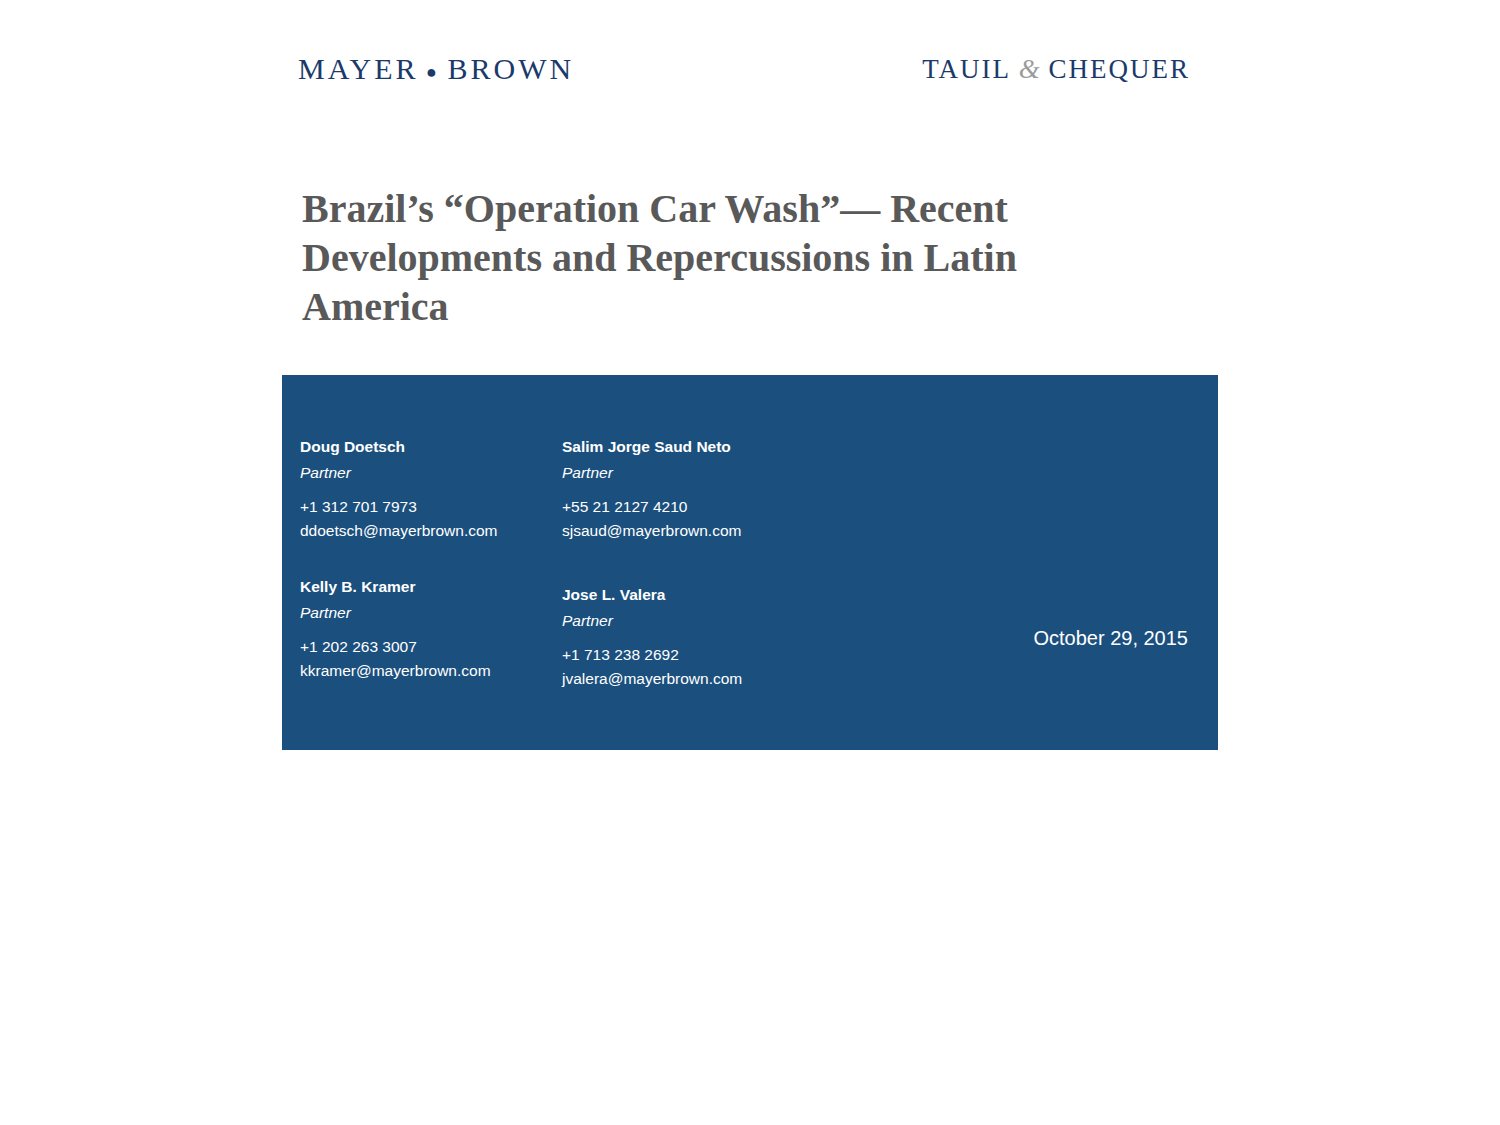MAYER ● BROWN
TAUIL & CHEQUER
Brazil’s “Operation Car Wash”— Recent Developments and Repercussions in Latin America
Doug Doetsch Partner +1 312 701 7973 ddoetsch@mayerbrown.com
Salim Jorge Saud Neto Partner +55 21 2127 4210 sjsaud@mayerbrown.com
Kelly B. Kramer Partner +1 202 263 3007 kkramer@mayerbrown.com
Jose L. Valera Partner +1 713 238 2692 jvalera@mayerbrown.com
October 29, 2015